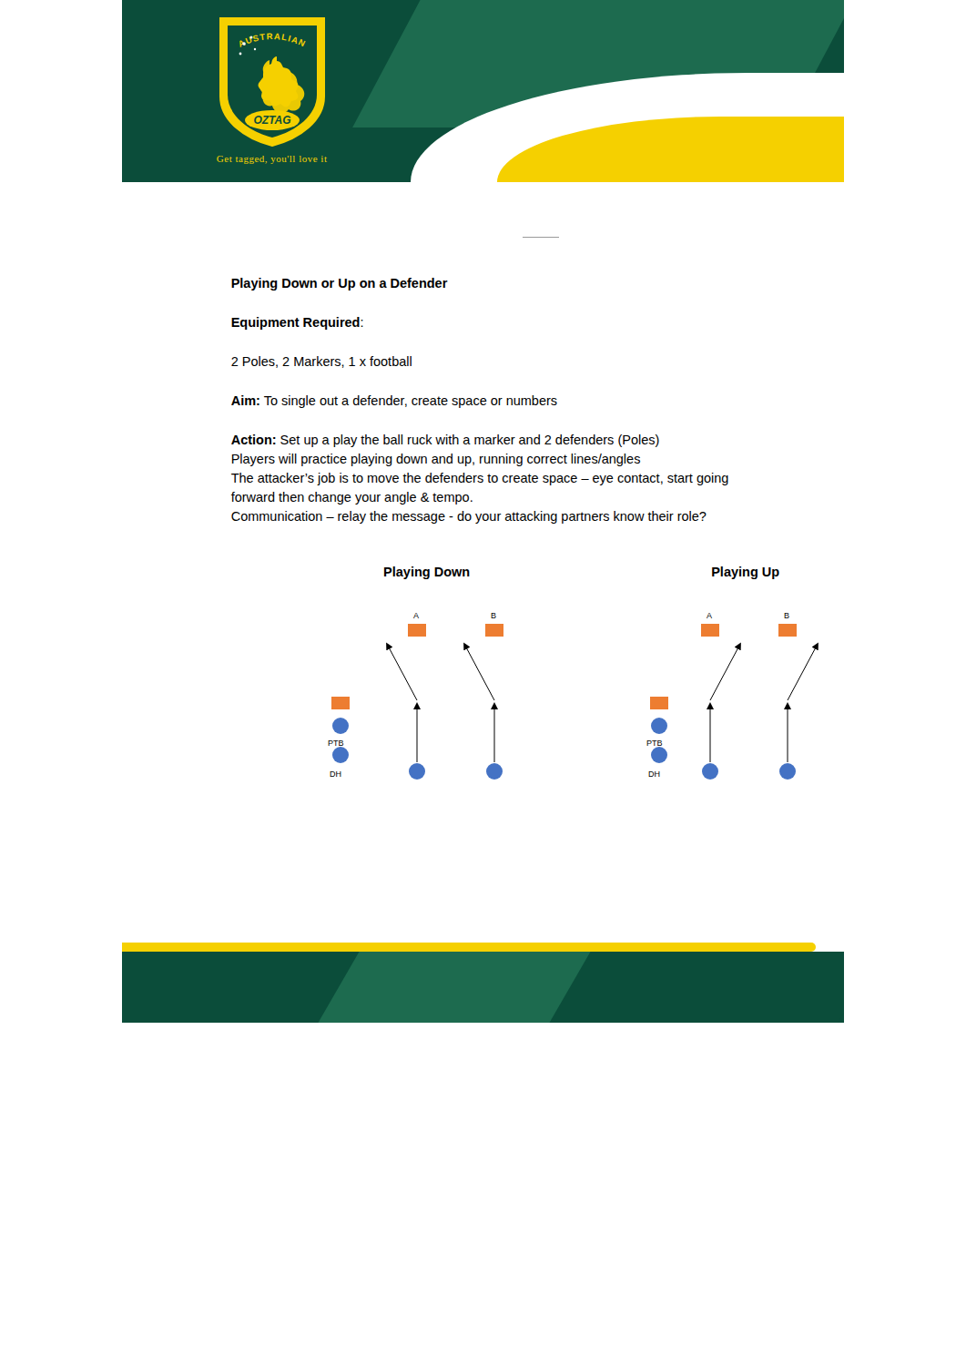AUSTRALIAN OZTAG
Get tagged, you'll love it
Playing Down or Up on a Defender
Equipment Required:
2 Poles, 2 Markers, 1 x football
Aim: To single out a defender, create space or numbers
Action: Set up a play the ball ruck with a marker and 2 defenders (Poles)
Players will practice playing down and up, running correct lines/angles
The attacker’s job is to move the defenders to create space – eye contact, start going forward then change your angle & tempo.
Communication – relay the message - do your attacking partners know their role?
Playing Down
A B PTB DH
Playing Up
A B PTB DH